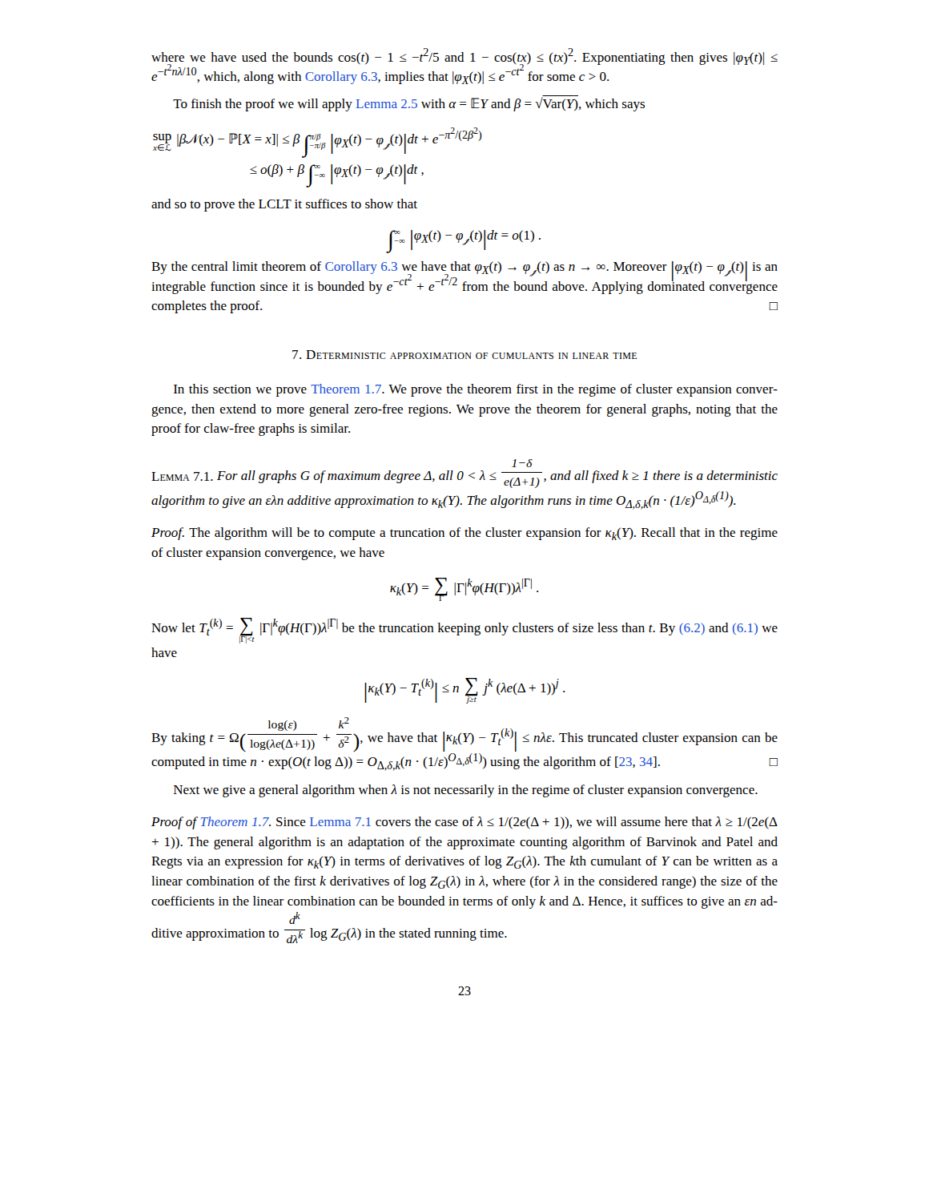where we have used the bounds cos(t) − 1 ≤ −t2/5 and 1 − cos(tx) ≤ (tx)2. Exponentiating then gives |φY(t)| ≤ e−t2nλ/10, which, along with Corollary 6.3, implies that |φX(t)| ≤ e−ct2 for some c > 0.
To finish the proof we will apply Lemma 2.5 with α = 𝔼Y and β = √Var(Y), which says
sup x∈ℒ |β 𝒩(x) − ℙ[X = x]| ≤ β ∫π/β−π/β |φX(t) − φ𝒿(t)|dt + e−π2/(2β2)
≤ o(β) + β ∫∞−∞ |φX(t) − φ𝒿(t)|dt ,
and so to prove the LCLT it suffices to show that
∫∞−∞ |φX(t) − φ𝒿(t)|dt = o(1) .
By the central limit theorem of Corollary 6.3 we have that φX(t) → φ𝒿(t) as n → ∞. Moreover |φX(t) − φ𝒿(t)| is an integrable function since it is bounded by e−ct2 + e−t2/2 from the bound above. Applying dominated convergence completes the proof. □
7. Deterministic approximation of cumulants in linear time
In this section we prove Theorem 1.7. We prove the theorem first in the regime of cluster expansion convergence, then extend to more general zero-free regions. We prove the theorem for general graphs, noting that the proof for claw-free graphs is similar.
Lemma 7.1. For all graphs G of maximum degree Δ, all 0 < λ ≤ 1−δ e(Δ+1), and all fixed k ≥ 1 there is a deterministic algorithm to give an ελn additive approximation to κk(Y). The algorithm runs in time OΔ,δ,k(n · (1/ε)OΔ,δ(1)).
Proof. The algorithm will be to compute a truncation of the cluster expansion for κk(Y). Recall that in the regime of cluster expansion convergence, we have
κk(Y) = ∑Γ |Γ|kφ(H(Γ))λ|Γ| .
Now let Tt(k) = ∑|Γ|<t |Γ|kφ(H(Γ))λ|Γ| be the truncation keeping only clusters of size less than t. By (6.2) and (6.1) we have
|κk(Y) − Tt(k)| ≤ n ∑j≥t jk (λe(Δ + 1))j .
By taking t = Ω(log(ε) log(λe(Δ+1)) + k2 δ2), we have that |κk(Y) − Tt(k)| ≤ nλε. This truncated cluster expansion can be computed in time n · exp(O(t log Δ)) = OΔ,δ,k(n · (1/ε)OΔ,δ(1)) using the algorithm of [23, 34]. □
Next we give a general algorithm when λ is not necessarily in the regime of cluster expansion convergence.
Proof of Theorem 1.7. Since Lemma 7.1 covers the case of λ ≤ 1/(2e(Δ + 1)), we will assume here that λ ≥ 1/(2e(Δ + 1)). The general algorithm is an adaptation of the approximate counting algorithm of Barvinok and Patel and Regts via an expression for κk(Y) in terms of derivatives of log ZG(λ). The kth cumulant of Y can be written as a linear combination of the first k derivatives of log ZG(λ) in λ, where (for λ in the considered range) the size of the coefficients in the linear combination can be bounded in terms of only k and Δ. Hence, it suffices to give an εn additive approximation to dk dλk log ZG(λ) in the stated running time.
23